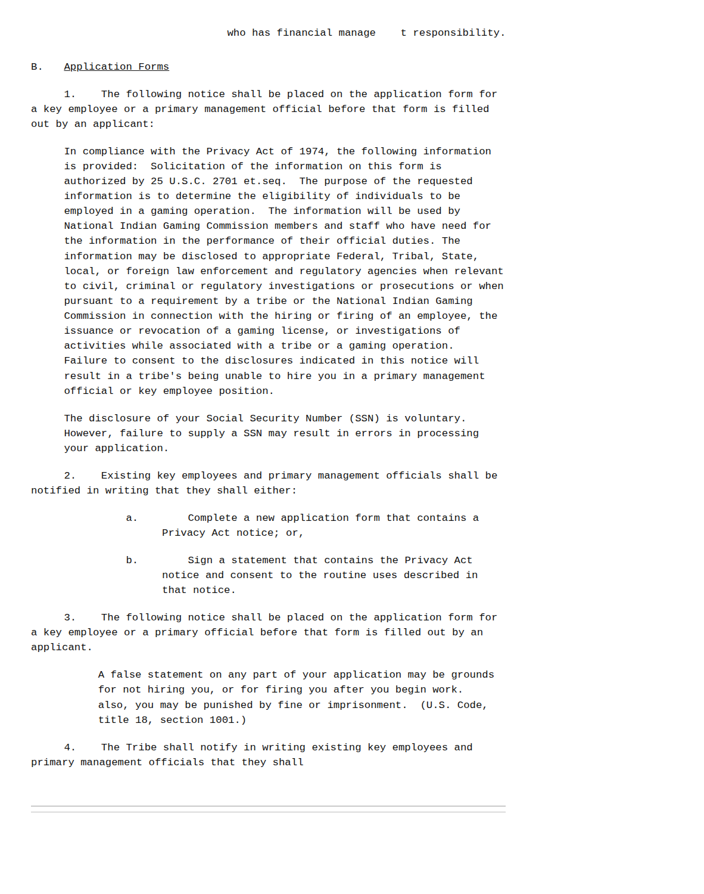who has financial manage t responsibility.
B. Application Forms
1. The following notice shall be placed on the application form for a key employee or a primary management official before that form is filled out by an applicant:
In compliance with the Privacy Act of 1974, the following information is provided: Solicitation of the information on this form is authorized by 25 U.S.C. 2701 et.seq. The purpose of the requested information is to determine the eligibility of individuals to be employed in a gaming operation. The information will be used by National Indian Gaming Commission members and staff who have need for the information in the performance of their official duties. The information may be disclosed to appropriate Federal, Tribal, State, local, or foreign law enforcement and regulatory agencies when relevant to civil, criminal or regulatory investigations or prosecutions or when pursuant to a requirement by a tribe or the National Indian Gaming Commission in connection with the hiring or firing of an employee, the issuance or revocation of a gaming license, or investigations of activities while associated with a tribe or a gaming operation. Failure to consent to the disclosures indicated in this notice will result in a tribe's being unable to hire you in a primary management official or key employee position.
The disclosure of your Social Security Number (SSN) is voluntary. However, failure to supply a SSN may result in errors in processing your application.
2. Existing key employees and primary management officials shall be notified in writing that they shall either:
a. Complete a new application form that contains a Privacy Act notice; or,
b. Sign a statement that contains the Privacy Act notice and consent to the routine uses described in that notice.
3. The following notice shall be placed on the application form for a key employee or a primary official before that form is filled out by an applicant.
A false statement on any part of your application may be grounds for not hiring you, or for firing you after you begin work. also, you may be punished by fine or imprisonment. (U.S. Code, title 18, section 1001.)
4. The Tribe shall notify in writing existing key employees and primary management officials that they shall